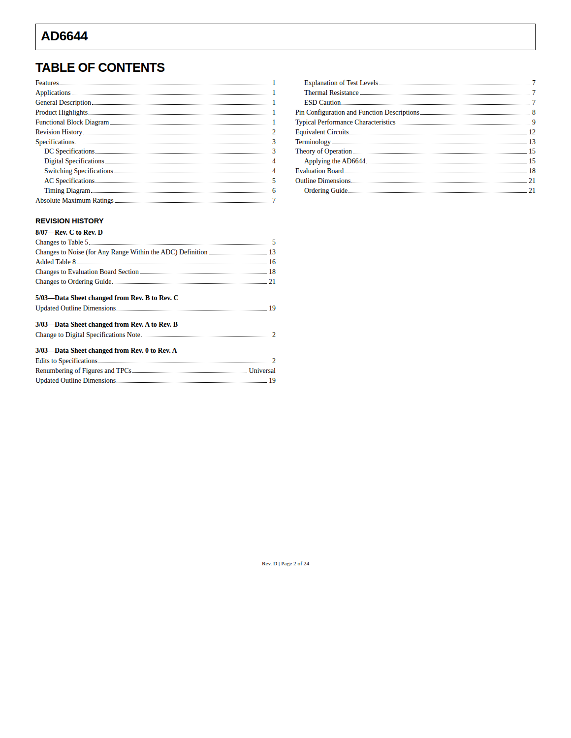AD6644
TABLE OF CONTENTS
Features 1
Applications 1
General Description 1
Product Highlights 1
Functional Block Diagram 1
Revision History 2
Specifications 3
DC Specifications 3
Digital Specifications 4
Switching Specifications 4
AC Specifications 5
Timing Diagram 6
Absolute Maximum Ratings 7
REVISION HISTORY
8/07—Rev. C to Rev. D
Changes to Table 5 5
Changes to Noise (for Any Range Within the ADC) Definition 13
Added Table 8 16
Changes to Evaluation Board Section 18
Changes to Ordering Guide 21
5/03—Data Sheet changed from Rev. B to Rev. C
Updated Outline Dimensions 19
3/03—Data Sheet changed from Rev. A to Rev. B
Change to Digital Specifications Note 2
3/03—Data Sheet changed from Rev. 0 to Rev. A
Edits to Specifications 2
Renumbering of Figures and TPCs Universal
Updated Outline Dimensions 19
Explanation of Test Levels 7
Thermal Resistance 7
ESD Caution 7
Pin Configuration and Function Descriptions 8
Typical Performance Characteristics 9
Equivalent Circuits 12
Terminology 13
Theory of Operation 15
Applying the AD6644 15
Evaluation Board 18
Outline Dimensions 21
Ordering Guide 21
Rev. D | Page 2 of 24